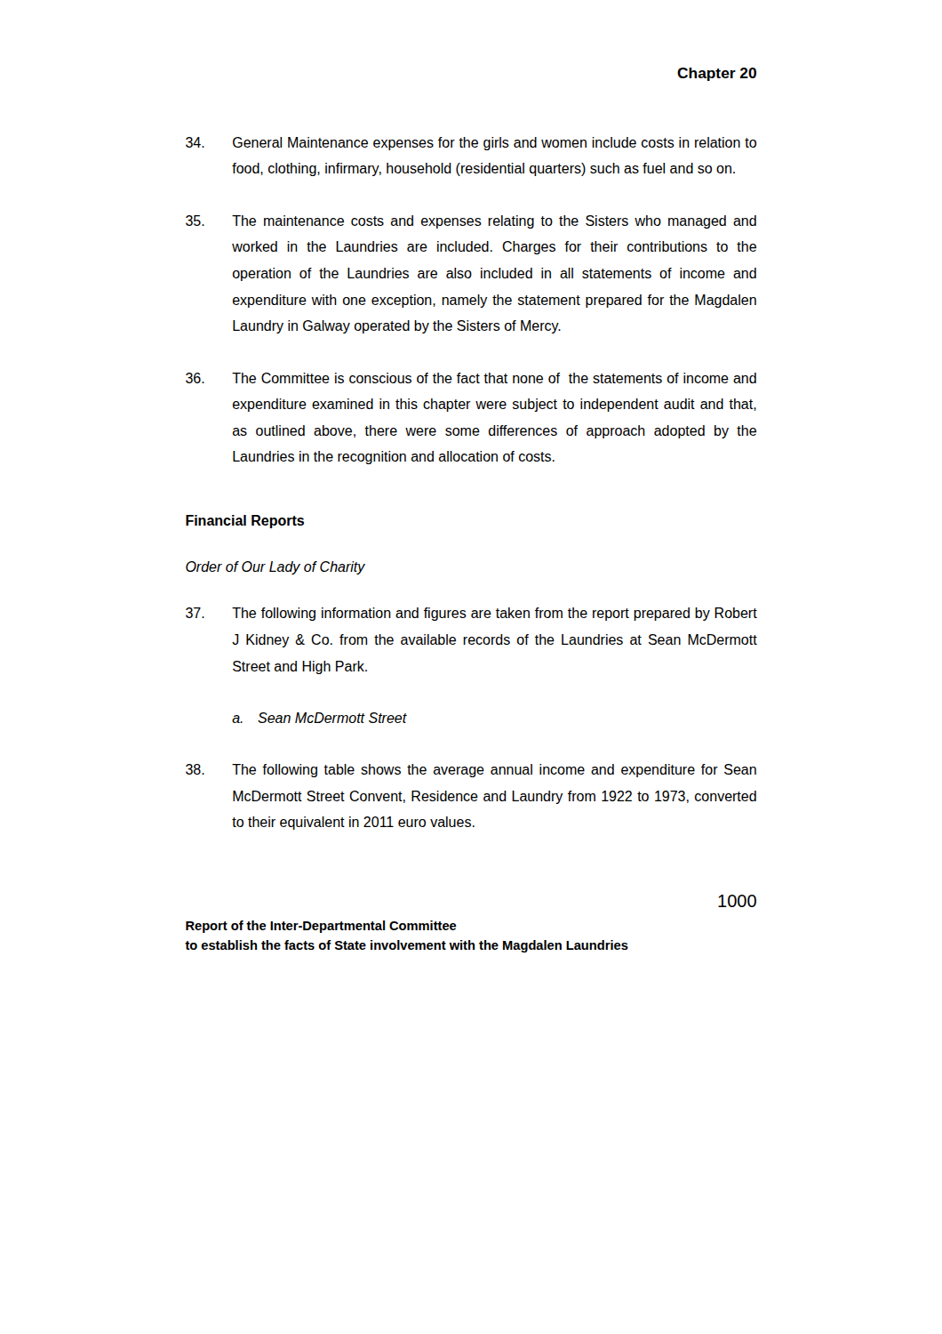Chapter 20
34. General Maintenance expenses for the girls and women include costs in relation to food, clothing, infirmary, household (residential quarters) such as fuel and so on.
35. The maintenance costs and expenses relating to the Sisters who managed and worked in the Laundries are included. Charges for their contributions to the operation of the Laundries are also included in all statements of income and expenditure with one exception, namely the statement prepared for the Magdalen Laundry in Galway operated by the Sisters of Mercy.
36. The Committee is conscious of the fact that none of the statements of income and expenditure examined in this chapter were subject to independent audit and that, as outlined above, there were some differences of approach adopted by the Laundries in the recognition and allocation of costs.
Financial Reports
Order of Our Lady of Charity
37. The following information and figures are taken from the report prepared by Robert J Kidney & Co. from the available records of the Laundries at Sean McDermott Street and High Park.
a. Sean McDermott Street
38. The following table shows the average annual income and expenditure for Sean McDermott Street Convent, Residence and Laundry from 1922 to 1973, converted to their equivalent in 2011 euro values.
1000
Report of the Inter-Departmental Committee
to establish the facts of State involvement with the Magdalen Laundries